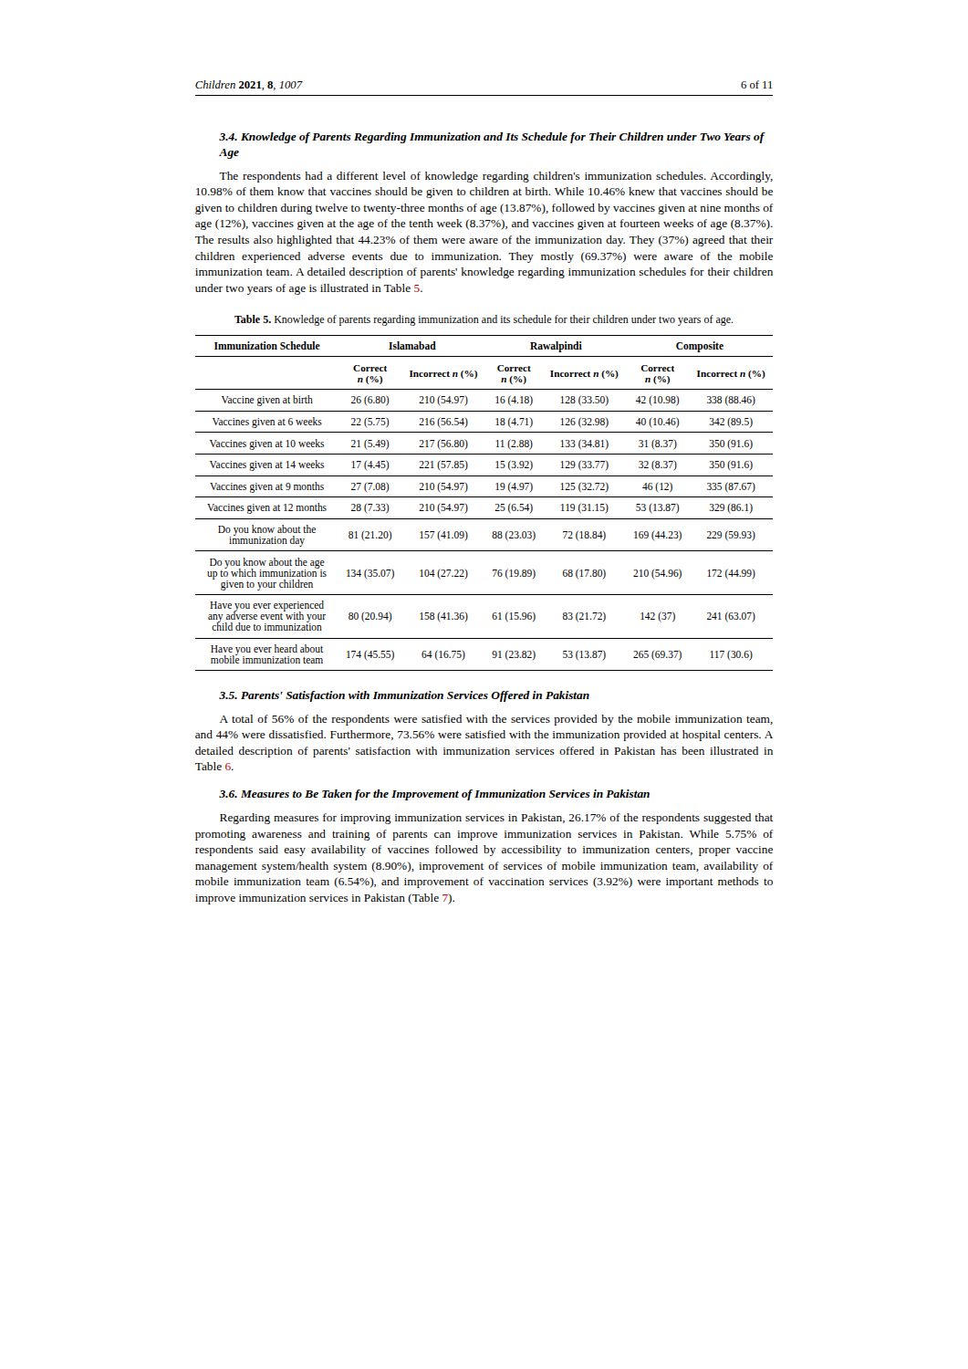Children 2021, 8, 1007
6 of 11
3.4. Knowledge of Parents Regarding Immunization and Its Schedule for Their Children under Two Years of Age
The respondents had a different level of knowledge regarding children's immunization schedules. Accordingly, 10.98% of them know that vaccines should be given to children at birth. While 10.46% knew that vaccines should be given to children during twelve to twenty-three months of age (13.87%), followed by vaccines given at nine months of age (12%), vaccines given at the age of the tenth week (8.37%), and vaccines given at fourteen weeks of age (8.37%). The results also highlighted that 44.23% of them were aware of the immunization day. They (37%) agreed that their children experienced adverse events due to immunization. They mostly (69.37%) were aware of the mobile immunization team. A detailed description of parents' knowledge regarding immunization schedules for their children under two years of age is illustrated in Table 5.
Table 5. Knowledge of parents regarding immunization and its schedule for their children under two years of age.
| Immunization Schedule | Islamabad | Rawalpindi | Composite |
| --- | --- | --- | --- |
| | Correct n (%) | Incorrect n (%) | Correct n (%) | Incorrect n (%) | Correct n (%) | Incorrect n (%) |
| Vaccine given at birth | 26 (6.80) | 210 (54.97) | 16 (4.18) | 128 (33.50) | 42 (10.98) | 338 (88.46) |
| Vaccines given at 6 weeks | 22 (5.75) | 216 (56.54) | 18 (4.71) | 126 (32.98) | 40 (10.46) | 342 (89.5) |
| Vaccines given at 10 weeks | 21 (5.49) | 217 (56.80) | 11 (2.88) | 133 (34.81) | 31 (8.37) | 350 (91.6) |
| Vaccines given at 14 weeks | 17 (4.45) | 221 (57.85) | 15 (3.92) | 129 (33.77) | 32 (8.37) | 350 (91.6) |
| Vaccines given at 9 months | 27 (7.08) | 210 (54.97) | 19 (4.97) | 125 (32.72) | 46 (12) | 335 (87.67) |
| Vaccines given at 12 months | 28 (7.33) | 210 (54.97) | 25 (6.54) | 119 (31.15) | 53 (13.87) | 329 (86.1) |
| Do you know about the immunization day | 81 (21.20) | 157 (41.09) | 88 (23.03) | 72 (18.84) | 169 (44.23) | 229 (59.93) |
| Do you know about the age up to which immunization is given to your children | 134 (35.07) | 104 (27.22) | 76 (19.89) | 68 (17.80) | 210 (54.96) | 172 (44.99) |
| Have you ever experienced any adverse event with your child due to immunization | 80 (20.94) | 158 (41.36) | 61 (15.96) | 83 (21.72) | 142 (37) | 241 (63.07) |
| Have you ever heard about mobile immunization team | 174 (45.55) | 64 (16.75) | 91 (23.82) | 53 (13.87) | 265 (69.37) | 117 (30.6) |
3.5. Parents' Satisfaction with Immunization Services Offered in Pakistan
A total of 56% of the respondents were satisfied with the services provided by the mobile immunization team, and 44% were dissatisfied. Furthermore, 73.56% were satisfied with the immunization provided at hospital centers. A detailed description of parents' satisfaction with immunization services offered in Pakistan has been illustrated in Table 6.
3.6. Measures to Be Taken for the Improvement of Immunization Services in Pakistan
Regarding measures for improving immunization services in Pakistan, 26.17% of the respondents suggested that promoting awareness and training of parents can improve immunization services in Pakistan. While 5.75% of respondents said easy availability of vaccines followed by accessibility to immunization centers, proper vaccine management system/health system (8.90%), improvement of services of mobile immunization team, availability of mobile immunization team (6.54%), and improvement of vaccination services (3.92%) were important methods to improve immunization services in Pakistan (Table 7).